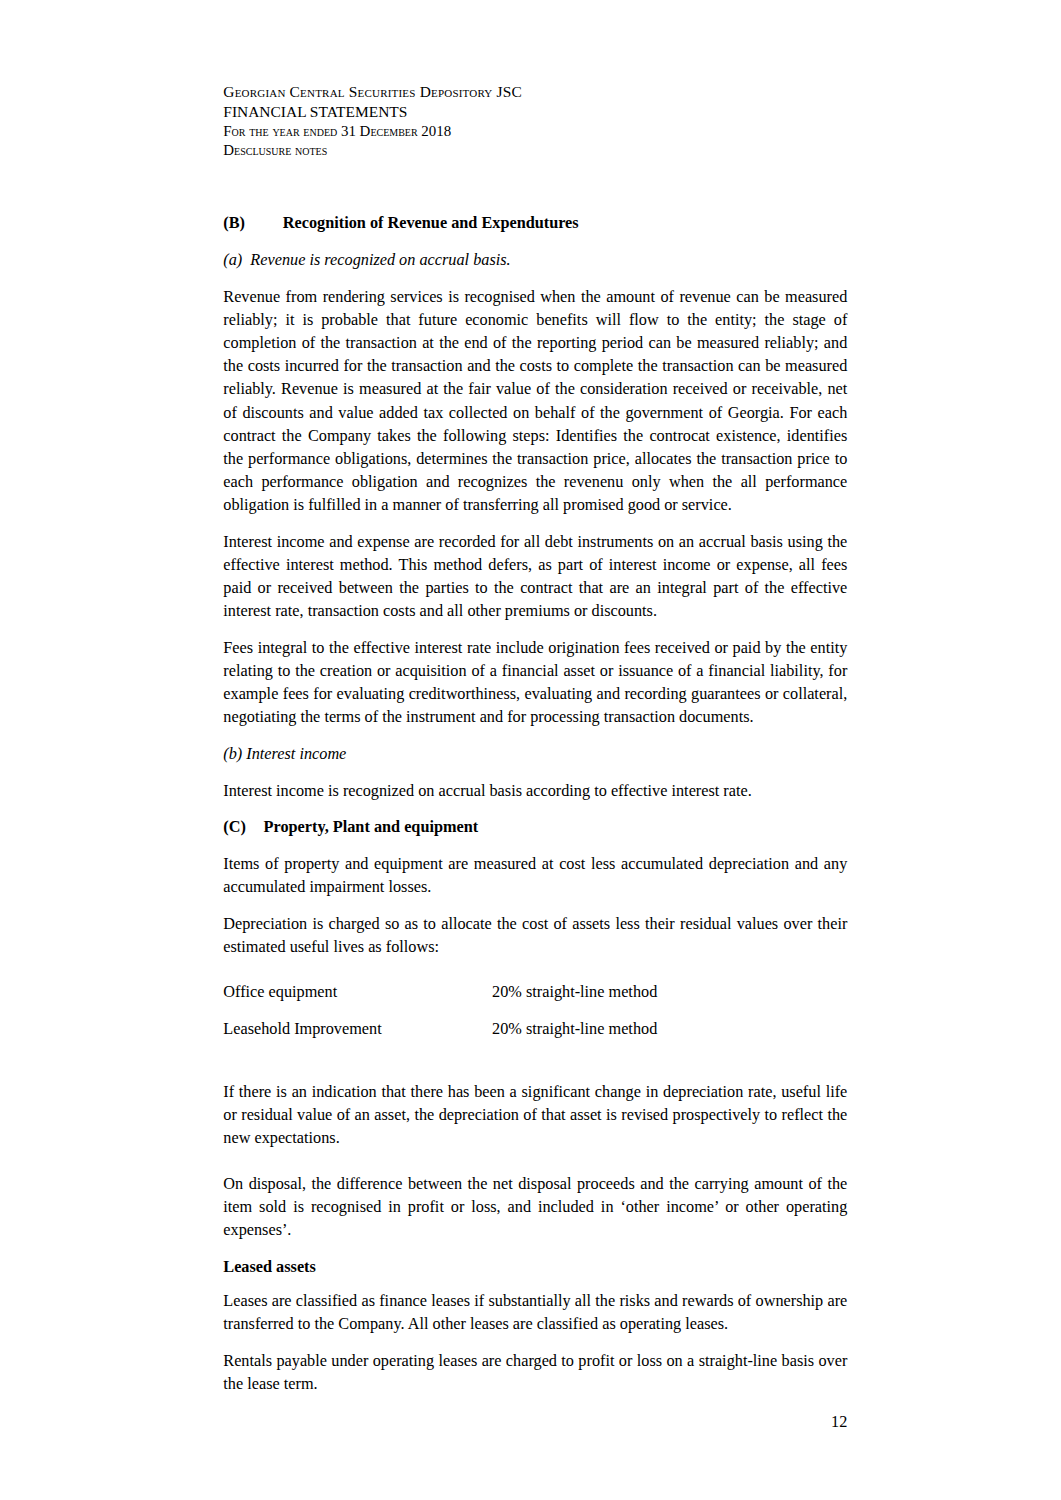Georgian Central Securities Depository JSC
FINANCIAL STATEMENTS
For the year ended 31 December 2018
Desclusure notes
(B) Recognition of Revenue and Expendutures
(a) Revenue is recognized on accrual basis.
Revenue from rendering services is recognised when the amount of revenue can be measured reliably; it is probable that future economic benefits will flow to the entity; the stage of completion of the transaction at the end of the reporting period can be measured reliably; and the costs incurred for the transaction and the costs to complete the transaction can be measured reliably. Revenue is measured at the fair value of the consideration received or receivable, net of discounts and value added tax collected on behalf of the government of Georgia. For each contract the Company takes the following steps: Identifies the controcat existence, identifies the performance obligations, determines the transaction price, allocates the transaction price to each performance obligation and recognizes the revenenu only when the all performance obligation is fulfilled in a manner of transferring all promised good or service.
Interest income and expense are recorded for all debt instruments on an accrual basis using the effective interest method. This method defers, as part of interest income or expense, all fees paid or received between the parties to the contract that are an integral part of the effective interest rate, transaction costs and all other premiums or discounts.
Fees integral to the effective interest rate include origination fees received or paid by the entity relating to the creation or acquisition of a financial asset or issuance of a financial liability, for example fees for evaluating creditworthiness, evaluating and recording guarantees or collateral, negotiating the terms of the instrument and for processing transaction documents.
(b) Interest income
Interest income is recognized on accrual basis according to effective interest rate.
(C) Property, Plant and equipment
Items of property and equipment are measured at cost less accumulated depreciation and any accumulated impairment losses.
Depreciation is charged so as to allocate the cost of assets less their residual values over their estimated useful lives as follows:
| Office equipment | 20% straight-line method |
| Leasehold Improvement | 20% straight-line method |
If there is an indication that there has been a significant change in depreciation rate, useful life or residual value of an asset, the depreciation of that asset is revised prospectively to reflect the new expectations.
On disposal, the difference between the net disposal proceeds and the carrying amount of the item sold is recognised in profit or loss, and included in ‘other income’ or other operating expenses’.
Leased assets
Leases are classified as finance leases if substantially all the risks and rewards of ownership are transferred to the Company. All other leases are classified as operating leases.
Rentals payable under operating leases are charged to profit or loss on a straight-line basis over the lease term.
12